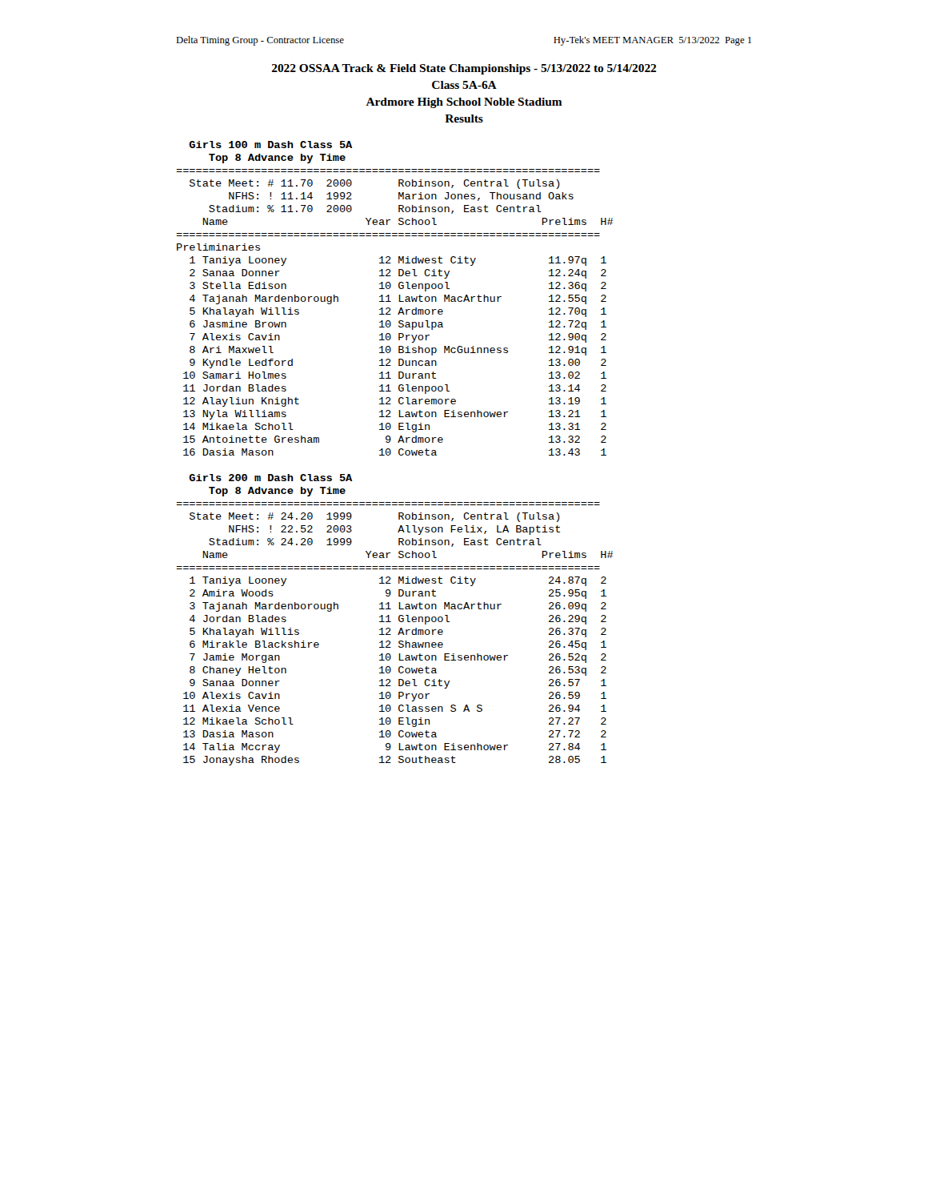Delta Timing Group - Contractor License Hy-Tek's MEET MANAGER 5/13/2022 Page 1
2022 OSSAA Track & Field State Championships - 5/13/2022 to 5/14/2022
Class 5A-6A
Ardmore High School Noble Stadium
Results
Girls 100 m Dash Class 5A Top 8 Advance by Time
=================================================================
  State Meet: # 11.70  2000       Robinson, Central (Tulsa)
        NFHS: ! 11.14  1992       Marion Jones, Thousand Oaks
     Stadium: % 11.70  2000       Robinson, East Central
    Name                     Year School                Prelims  H#
=================================================================
Preliminaries
  1 Taniya Looney              12 Midwest City           11.97q  1
  2 Sanaa Donner               12 Del City               12.24q  2
  3 Stella Edison              10 Glenpool               12.36q  2
  4 Tajanah Mardenborough      11 Lawton MacArthur       12.55q  2
  5 Khalayah Willis            12 Ardmore                12.70q  1
  6 Jasmine Brown              10 Sapulpa                12.72q  1
  7 Alexis Cavin               10 Pryor                  12.90q  2
  8 Ari Maxwell                10 Bishop McGuinness      12.91q  1
  9 Kyndle Ledford             12 Duncan                 13.00   2
 10 Samari Holmes              11 Durant                 13.02   1
 11 Jordan Blades              11 Glenpool               13.14   2
 12 Alayliun Knight            12 Claremore              13.19   1
 13 Nyla Williams              12 Lawton Eisenhower      13.21   1
 14 Mikaela Scholl             10 Elgin                  13.31   2
 15 Antoinette Gresham          9 Ardmore                13.32   2
 16 Dasia Mason                10 Coweta                 13.43   1
Girls 200 m Dash Class 5A Top 8 Advance by Time
=================================================================
  State Meet: # 24.20  1999       Robinson, Central (Tulsa)
        NFHS: ! 22.52  2003       Allyson Felix, LA Baptist
     Stadium: % 24.20  1999       Robinson, East Central
    Name                     Year School                Prelims  H#
=================================================================
  1 Taniya Looney              12 Midwest City           24.87q  2
  2 Amira Woods                 9 Durant                 25.95q  1
  3 Tajanah Mardenborough      11 Lawton MacArthur       26.09q  2
  4 Jordan Blades              11 Glenpool               26.29q  2
  5 Khalayah Willis            12 Ardmore                26.37q  2
  6 Mirakle Blackshire         12 Shawnee                26.45q  1
  7 Jamie Morgan               10 Lawton Eisenhower      26.52q  2
  8 Chaney Helton              10 Coweta                 26.53q  2
  9 Sanaa Donner               12 Del City               26.57   1
 10 Alexis Cavin               10 Pryor                  26.59   1
 11 Alexia Vence               10 Classen S A S          26.94   1
 12 Mikaela Scholl             10 Elgin                  27.27   2
 13 Dasia Mason                10 Coweta                 27.72   2
 14 Talia Mccray                9 Lawton Eisenhower      27.84   1
 15 Jonaysha Rhodes            12 Southeast              28.05   1